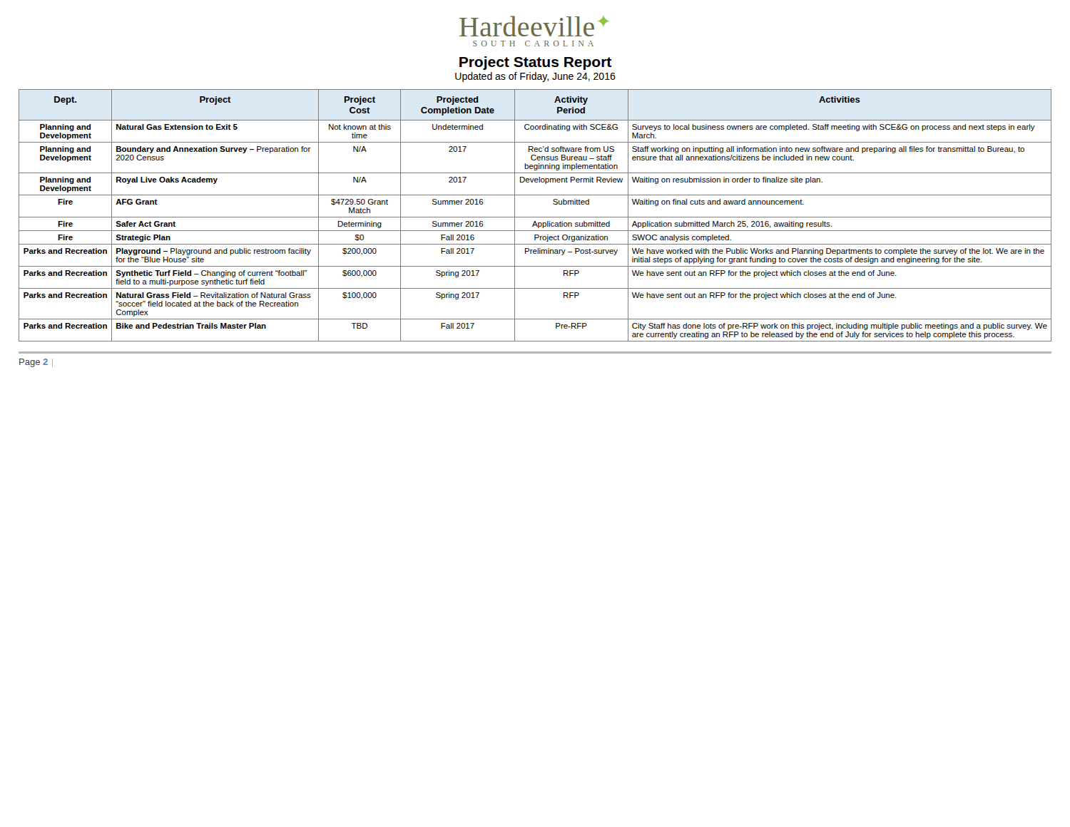Hardeeville✦
SOUTH CAROLINA
Project Status Report
Updated as of Friday, June 24, 2016
| Dept. | Project | Project Cost | Projected Completion Date | Activity Period | Activities |
| --- | --- | --- | --- | --- | --- |
| Planning and Development | Natural Gas Extension to Exit 5 | Not known at this time | Undetermined | Coordinating with SCE&G | Surveys to local business owners are completed. Staff meeting with SCE&G on process and next steps in early March. |
| Planning and Development | Boundary and Annexation Survey – Preparation for 2020 Census | N/A | 2017 | Rec’d software from US Census Bureau – staff beginning implementation | Staff working on inputting all information into new software and preparing all files for transmittal to Bureau, to ensure that all annexations/citizens be included in new count. |
| Planning and Development | Royal Live Oaks Academy | N/A | 2017 | Development Permit Review | Waiting on resubmission in order to finalize site plan. |
| Fire | AFG Grant | $4729.50 Grant Match | Summer 2016 | Submitted | Waiting on final cuts and award announcement. |
| Fire | Safer Act Grant | Determining | Summer 2016 | Application submitted | Application submitted March 25, 2016, awaiting results. |
| Fire | Strategic Plan | $0 | Fall 2016 | Project Organization | SWOC analysis completed. |
| Parks and Recreation | Playground – Playground and public restroom facility for the “Blue House” site | $200,000 | Fall 2017 | Preliminary – Post-survey | We have worked with the Public Works and Planning Departments to complete the survey of the lot. We are in the initial steps of applying for grant funding to cover the costs of design and engineering for the site. |
| Parks and Recreation | Synthetic Turf Field – Changing of current “football” field to a multi-purpose synthetic turf field | $600,000 | Spring 2017 | RFP | We have sent out an RFP for the project which closes at the end of June. |
| Parks and Recreation | Natural Grass Field – Revitalization of Natural Grass “soccer” field located at the back of the Recreation Complex | $100,000 | Spring 2017 | RFP | We have sent out an RFP for the project which closes at the end of June. |
| Parks and Recreation | Bike and Pedestrian Trails Master Plan | TBD | Fall 2017 | Pre-RFP | City Staff has done lots of pre-RFP work on this project, including multiple public meetings and a public survey. We are currently creating an RFP to be released by the end of July for services to help complete this process. |
Page 2